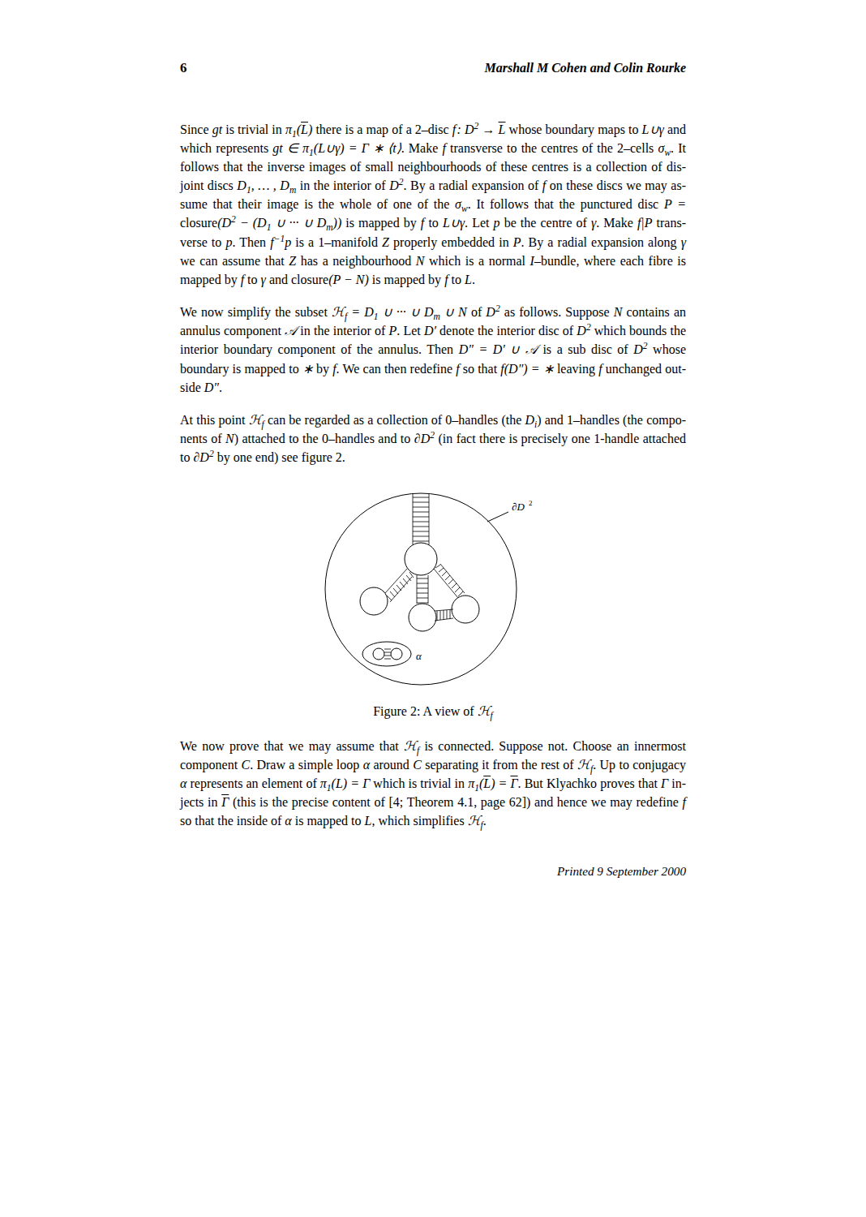6 Marshall M Cohen and Colin Rourke
Since gt is trivial in π1(L) there is a map of a 2–disc f : D2 → L whose boundary maps to L∪γ and which represents gt ∈ π1(L∪γ) = Γ ∗ ⟨t⟩. Make f transverse to the centres of the 2–cells σw. It follows that the inverse images of small neighbourhoods of these centres is a collection of disjoint discs D1, … , Dm in the interior of D2. By a radial expansion of f on these discs we may assume that their image is the whole of one of the σw. It follows that the punctured disc P = closure(D2 − (D1 ∪ ··· ∪ Dm)) is mapped by f to L∪γ. Let p be the centre of γ. Make f|P transverse to p. Then f−1p is a 1–manifold Z properly embedded in P. By a radial expansion along γ we can assume that Z has a neighbourhood N which is a normal I–bundle, where each fibre is mapped by f to γ and closure(P − N) is mapped by f to L.
We now simplify the subset ℋf = D1 ∪ ··· ∪ Dm ∪ N of D2 as follows. Suppose N contains an annulus component 𝒜 in the interior of P. Let D′ denote the interior disc of D2 which bounds the interior boundary component of the annulus. Then D″ = D′ ∪ 𝒜 is a sub disc of D2 whose boundary is mapped to ∗ by f. We can then redefine f so that f(D″) = ∗ leaving f unchanged outside D″.
At this point ℋf can be regarded as a collection of 0–handles (the Di) and 1–handles (the components of N) attached to the 0–handles and to ∂D2 (in fact there is precisely one 1-handle attached to ∂D2 by one end) see figure 2.
∂D 2 α
Figure 2: A view of ℋf
We now prove that we may assume that ℋf is connected. Suppose not. Choose an innermost component C. Draw a simple loop α around C separating it from the rest of ℋf. Up to conjugacy α represents an element of π1(L) = Γ which is trivial in π1(L) = Γ. But Klyachko proves that Γ injects in Γ (this is the precise content of [4; Theorem 4.1, page 62]) and hence we may redefine f so that the inside of α is mapped to L, which simplifies ℋf.
Printed 9 September 2000